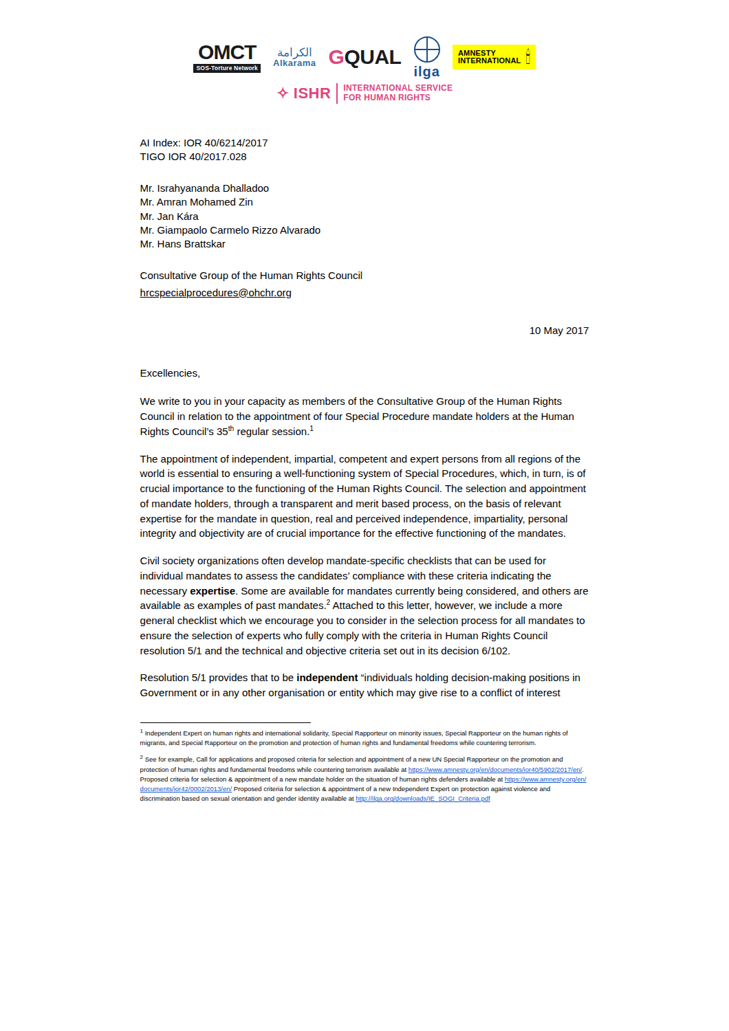OMCT
SOS-Torture Network
الكرامة
Alkarama
GQUAL
ilga
AMNESTY
INTERNATIONAL
🕯
✧ ISHR INTERNATIONAL SERVICE
FOR HUMAN RIGHTS
AI Index: IOR 40/6214/2017
TIGO IOR 40/2017.028
Mr. Israhyananda Dhalladoo
Mr. Amran Mohamed Zin
Mr. Jan Kára
Mr. Giampaolo Carmelo Rizzo Alvarado
Mr. Hans Brattskar
Consultative Group of the Human Rights Council
hrcspecialprocedures@ohchr.org
10 May 2017
Excellencies,
We write to you in your capacity as members of the Consultative Group of the Human Rights Council in relation to the appointment of four Special Procedure mandate holders at the Human Rights Council’s 35th regular session.1
The appointment of independent, impartial, competent and expert persons from all regions of the world is essential to ensuring a well-functioning system of Special Procedures, which, in turn, is of crucial importance to the functioning of the Human Rights Council. The selection and appointment of mandate holders, through a transparent and merit based process, on the basis of relevant expertise for the mandate in question, real and perceived independence, impartiality, personal integrity and objectivity are of crucial importance for the effective functioning of the mandates.
Civil society organizations often develop mandate-specific checklists that can be used for individual mandates to assess the candidates’ compliance with these criteria indicating the necessary expertise. Some are available for mandates currently being considered, and others are available as examples of past mandates.2 Attached to this letter, however, we include a more general checklist which we encourage you to consider in the selection process for all mandates to ensure the selection of experts who fully comply with the criteria in Human Rights Council resolution 5/1 and the technical and objective criteria set out in its decision 6/102.
Resolution 5/1 provides that to be independent “individuals holding decision-making positions in Government or in any other organisation or entity which may give rise to a conflict of interest
1 Independent Expert on human rights and international solidarity, Special Rapporteur on minority issues, Special Rapporteur on the human rights of migrants, and Special Rapporteur on the promotion and protection of human rights and fundamental freedoms while countering terrorism.
2 See for example, Call for applications and proposed criteria for selection and appointment of a new UN Special Rapporteur on the promotion and protection of human rights and fundamental freedoms while countering terrorism available at https://www.amnesty.org/en/documents/ior40/5902/2017/en/. Proposed criteria for selection & appointment of a new mandate holder on the situation of human rights defenders available at https://www.amnesty.org/en/documents/ior42/0002/2013/en/ Proposed criteria for selection & appointment of a new Independent Expert on protection against violence and discrimination based on sexual orientation and gender identity available at http://ilga.org/downloads/IE_SOGI_Criteria.pdf